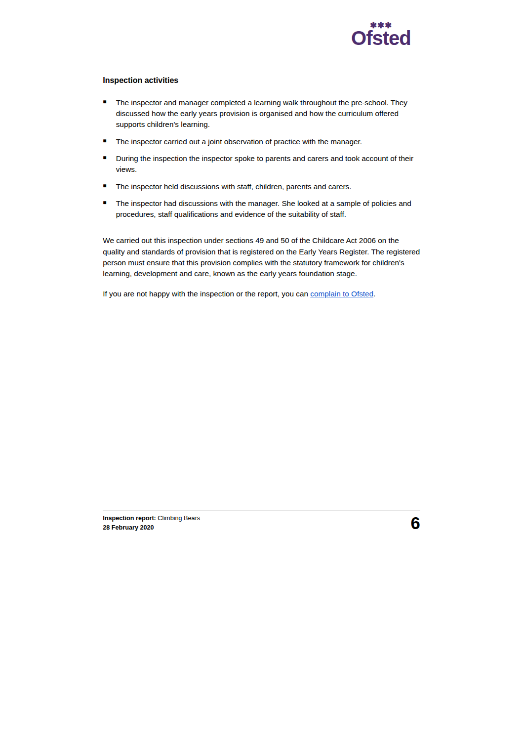✱✱✱
Ofsted
Inspection activities
The inspector and manager completed a learning walk throughout the pre-school. They discussed how the early years provision is organised and how the curriculum offered supports children's learning.
The inspector carried out a joint observation of practice with the manager.
During the inspection the inspector spoke to parents and carers and took account of their views.
The inspector held discussions with staff, children, parents and carers.
The inspector had discussions with the manager. She looked at a sample of policies and procedures, staff qualifications and evidence of the suitability of staff.
We carried out this inspection under sections 49 and 50 of the Childcare Act 2006 on the quality and standards of provision that is registered on the Early Years Register. The registered person must ensure that this provision complies with the statutory framework for children's learning, development and care, known as the early years foundation stage.
If you are not happy with the inspection or the report, you can complain to Ofsted.
Inspection report: Climbing Bears
28 February 2020
6